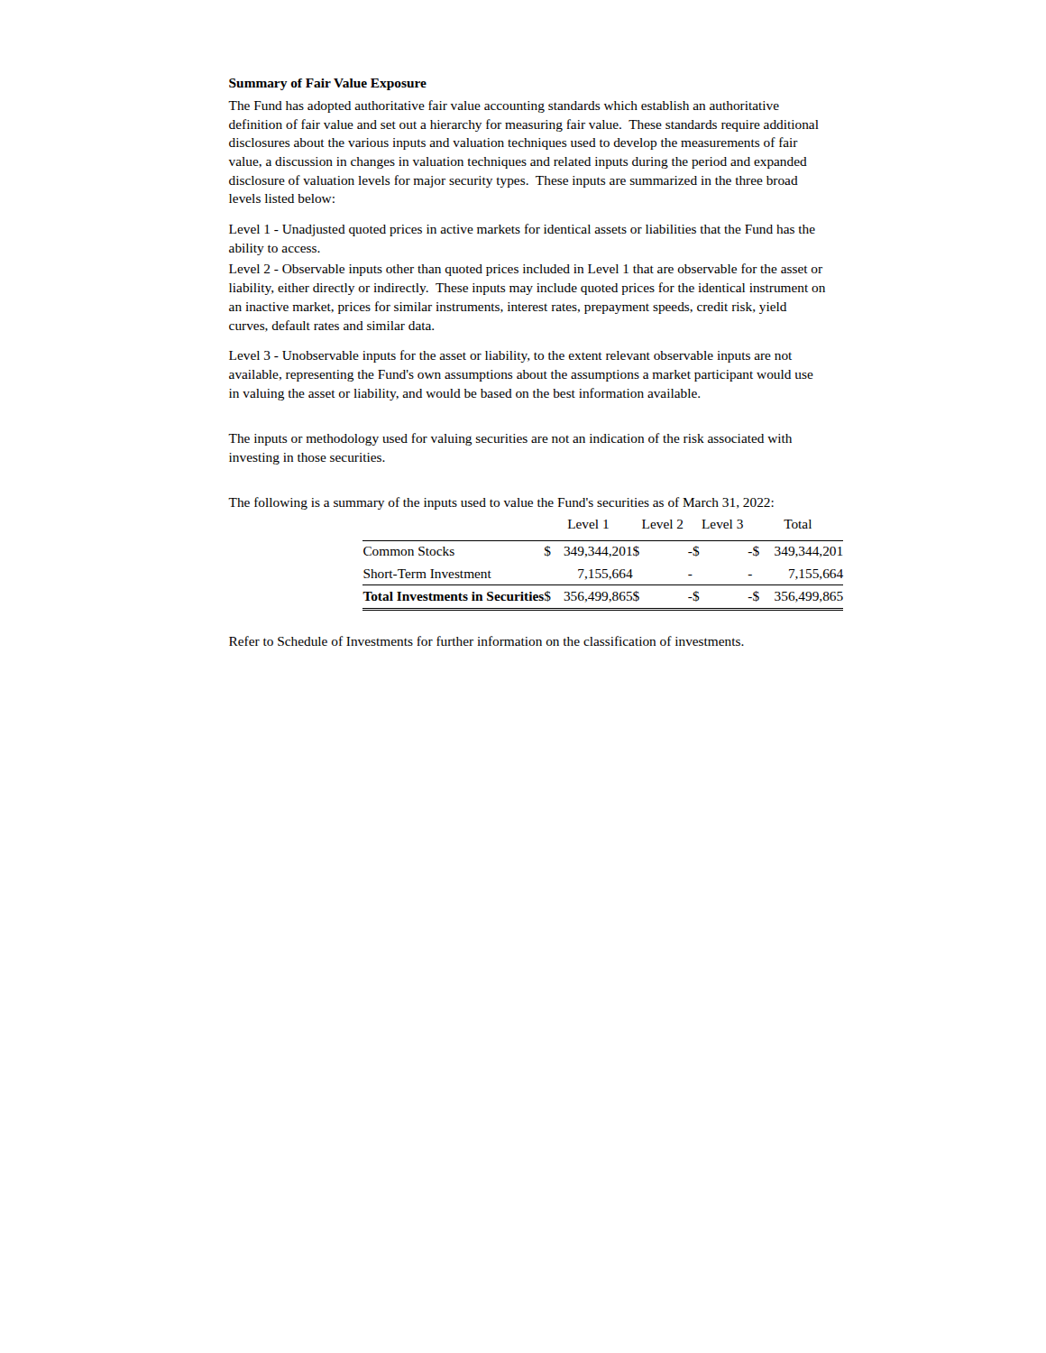Summary of Fair Value Exposure
The Fund has adopted authoritative fair value accounting standards which establish an authoritative definition of fair value and set out a hierarchy for measuring fair value. These standards require additional disclosures about the various inputs and valuation techniques used to develop the measurements of fair value, a discussion in changes in valuation techniques and related inputs during the period and expanded disclosure of valuation levels for major security types. These inputs are summarized in the three broad levels listed below:
Level 1 - Unadjusted quoted prices in active markets for identical assets or liabilities that the Fund has the ability to access.
Level 2 - Observable inputs other than quoted prices included in Level 1 that are observable for the asset or liability, either directly or indirectly. These inputs may include quoted prices for the identical instrument on an inactive market, prices for similar instruments, interest rates, prepayment speeds, credit risk, yield curves, default rates and similar data.
Level 3 - Unobservable inputs for the asset or liability, to the extent relevant observable inputs are not available, representing the Fund's own assumptions about the assumptions a market participant would use in valuing the asset or liability, and would be based on the best information available.
The inputs or methodology used for valuing securities are not an indication of the risk associated with investing in those securities.
The following is a summary of the inputs used to value the Fund's securities as of March 31, 2022:
| | Level 1 | Level 2 | Level 3 | Total |
| --- | --- | --- | --- | --- |
| Common Stocks | $ | 349,344,201 | $ | - | $ | - | $ | 349,344,201 |
| Short-Term Investment | | 7,155,664 | | - | | - | | 7,155,664 |
| Total Investments in Securities | $ | 356,499,865 | $ | - | $ | - | $ | 356,499,865 |
Refer to Schedule of Investments for further information on the classification of investments.